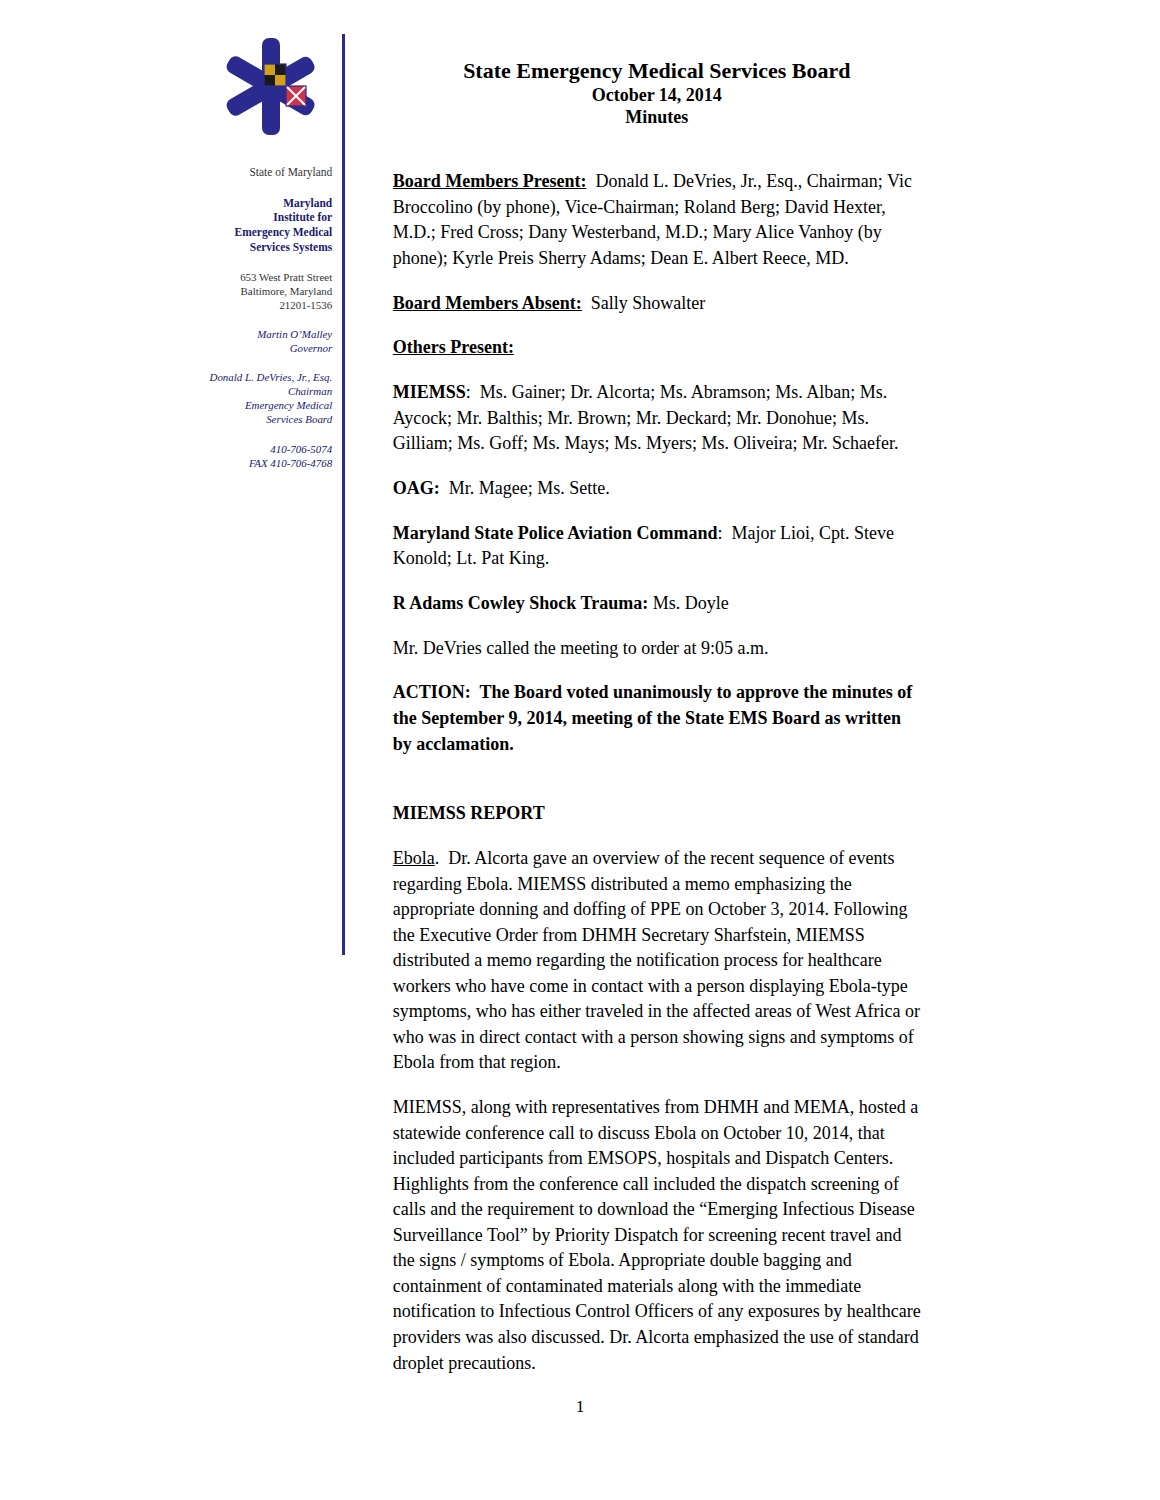State of Maryland
Maryland
Institute for
Emergency Medical
Services Systems
653 West Pratt Street
Baltimore, Maryland
21201-1536
Martin O’Malley
Governor
Donald L. DeVries, Jr., Esq.
Chairman
Emergency Medical
Services Board
410-706-5074
FAX 410-706-4768
State Emergency Medical Services Board
October 14, 2014
Minutes
Board Members Present: Donald L. DeVries, Jr., Esq., Chairman; Vic Broccolino (by phone), Vice-Chairman; Roland Berg; David Hexter, M.D.; Fred Cross; Dany Westerband, M.D.; Mary Alice Vanhoy (by phone); Kyrle Preis Sherry Adams; Dean E. Albert Reece, MD.
Board Members Absent: Sally Showalter
Others Present:
MIEMSS: Ms. Gainer; Dr. Alcorta; Ms. Abramson; Ms. Alban; Ms. Aycock; Mr. Balthis; Mr. Brown; Mr. Deckard; Mr. Donohue; Ms. Gilliam; Ms. Goff; Ms. Mays; Ms. Myers; Ms. Oliveira; Mr. Schaefer.
OAG: Mr. Magee; Ms. Sette.
Maryland State Police Aviation Command: Major Lioi, Cpt. Steve Konold; Lt. Pat King.
R Adams Cowley Shock Trauma: Ms. Doyle
Mr. DeVries called the meeting to order at 9:05 a.m.
ACTION: The Board voted unanimously to approve the minutes of the September 9, 2014, meeting of the State EMS Board as written by acclamation.
MIEMSS REPORT
Ebola. Dr. Alcorta gave an overview of the recent sequence of events regarding Ebola. MIEMSS distributed a memo emphasizing the appropriate donning and doffing of PPE on October 3, 2014. Following the Executive Order from DHMH Secretary Sharfstein, MIEMSS distributed a memo regarding the notification process for healthcare workers who have come in contact with a person displaying Ebola-type symptoms, who has either traveled in the affected areas of West Africa or who was in direct contact with a person showing signs and symptoms of Ebola from that region.
MIEMSS, along with representatives from DHMH and MEMA, hosted a statewide conference call to discuss Ebola on October 10, 2014, that included participants from EMSOPS, hospitals and Dispatch Centers. Highlights from the conference call included the dispatch screening of calls and the requirement to download the “Emerging Infectious Disease Surveillance Tool” by Priority Dispatch for screening recent travel and the signs / symptoms of Ebola. Appropriate double bagging and containment of contaminated materials along with the immediate notification to Infectious Control Officers of any exposures by healthcare providers was also discussed. Dr. Alcorta emphasized the use of standard droplet precautions.
1